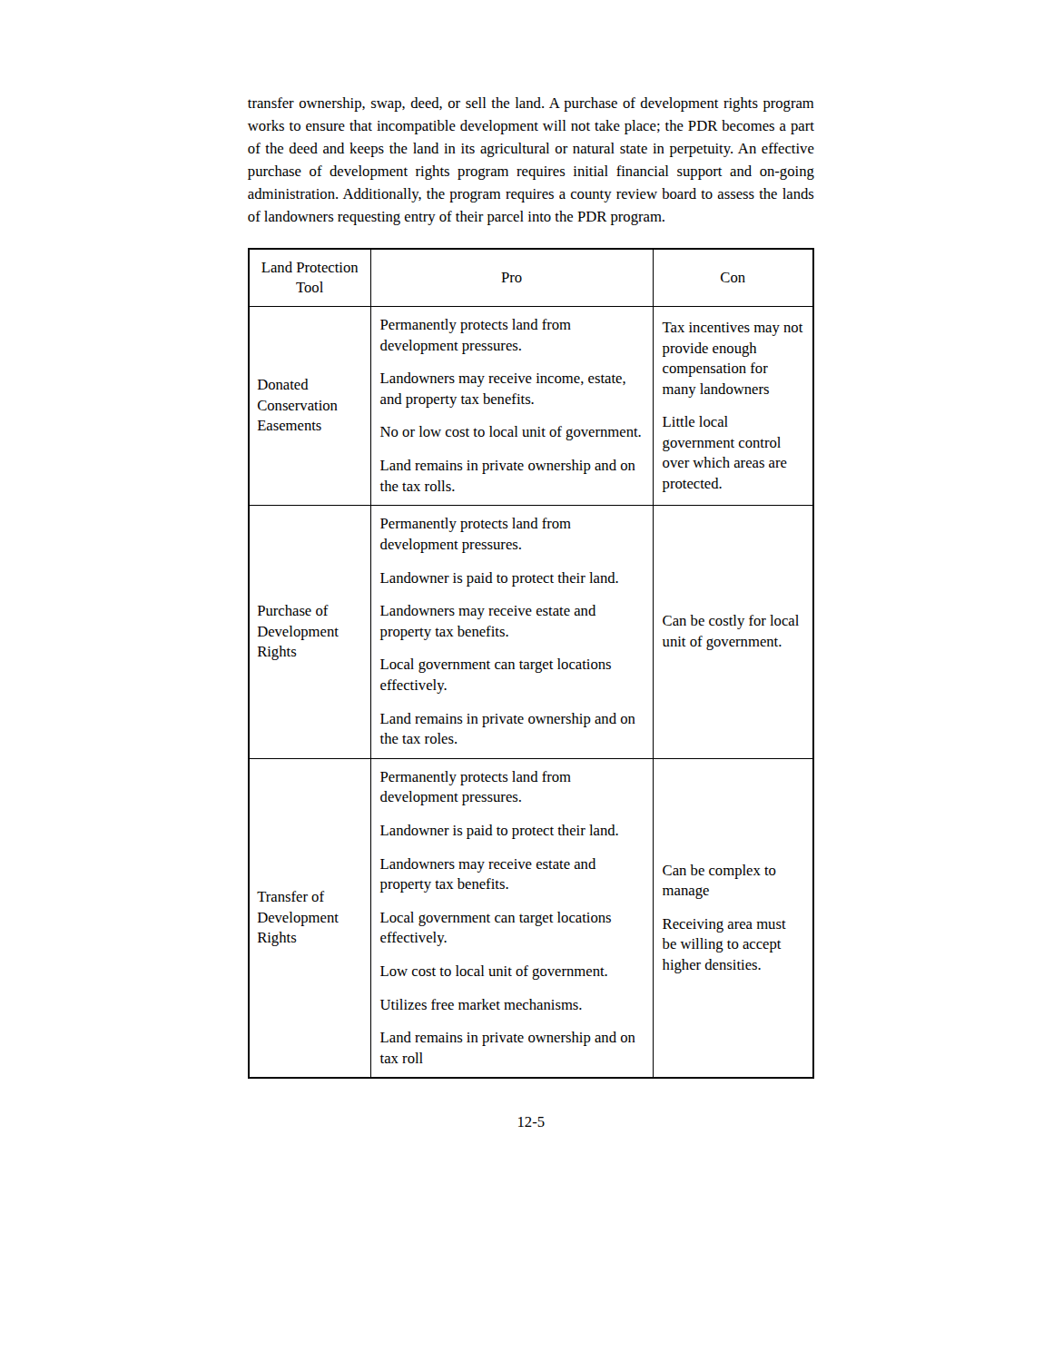transfer ownership, swap, deed, or sell the land. A purchase of development rights program works to ensure that incompatible development will not take place; the PDR becomes a part of the deed and keeps the land in its agricultural or natural state in perpetuity. An effective purchase of development rights program requires initial financial support and on-going administration. Additionally, the program requires a county review board to assess the lands of landowners requesting entry of their parcel into the PDR program.
| Land Protection Tool | Pro | Con |
| --- | --- | --- |
| Donated Conservation Easements | Permanently protects land from development pressures. Landowners may receive income, estate, and property tax benefits. No or low cost to local unit of government. Land remains in private ownership and on the tax rolls. | Tax incentives may not provide enough compensation for many landowners Little local government control over which areas are protected. |
| Purchase of Development Rights | Permanently protects land from development pressures. Landowner is paid to protect their land. Landowners may receive estate and property tax benefits. Local government can target locations effectively. Land remains in private ownership and on the tax roles. | Can be costly for local unit of government. |
| Transfer of Development Rights | Permanently protects land from development pressures. Landowner is paid to protect their land. Landowners may receive estate and property tax benefits. Local government can target locations effectively. Low cost to local unit of government. Utilizes free market mechanisms. Land remains in private ownership and on tax roll | Can be complex to manage Receiving area must be willing to accept higher densities. |
12-5